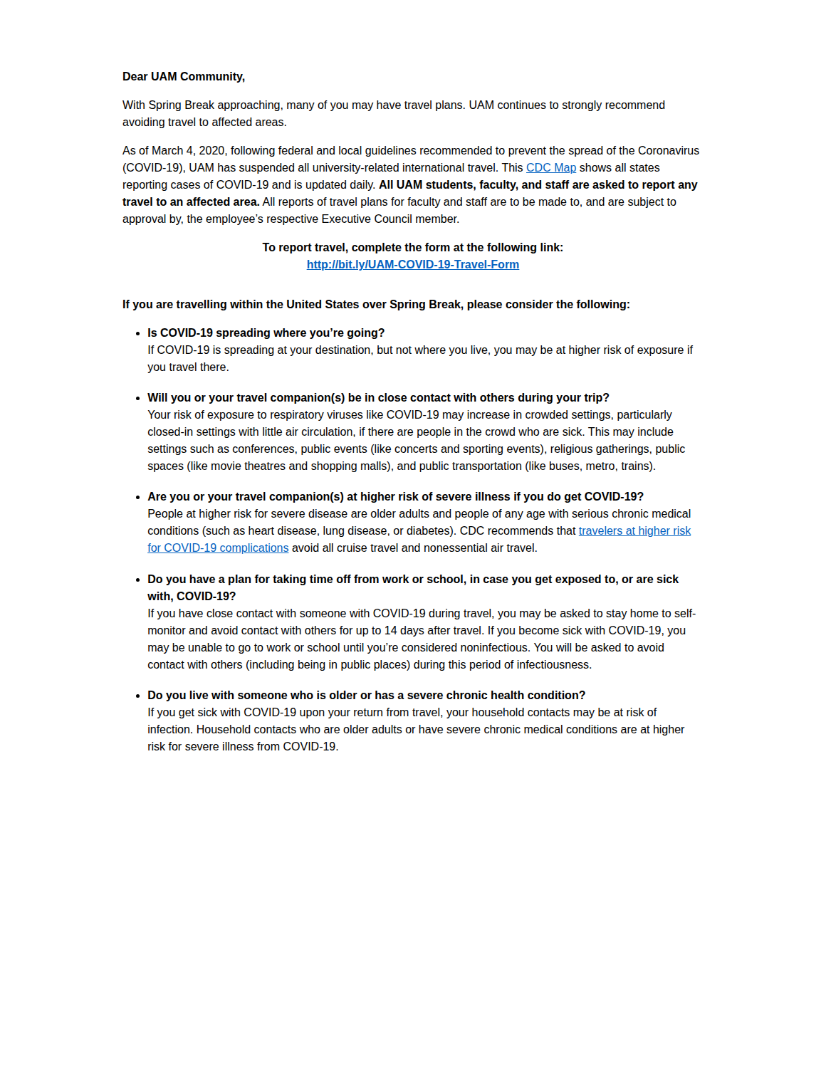Dear UAM Community,
With Spring Break approaching, many of you may have travel plans. UAM continues to strongly recommend avoiding travel to affected areas.
As of March 4, 2020, following federal and local guidelines recommended to prevent the spread of the Coronavirus (COVID-19), UAM has suspended all university-related international travel. This CDC Map shows all states reporting cases of COVID-19 and is updated daily. All UAM students, faculty, and staff are asked to report any travel to an affected area. All reports of travel plans for faculty and staff are to be made to, and are subject to approval by, the employee’s respective Executive Council member.
To report travel, complete the form at the following link:
http://bit.ly/UAM-COVID-19-Travel-Form
If you are travelling within the United States over Spring Break, please consider the following:
Is COVID-19 spreading where you’re going?
If COVID-19 is spreading at your destination, but not where you live, you may be at higher risk of exposure if you travel there.
Will you or your travel companion(s) be in close contact with others during your trip?
Your risk of exposure to respiratory viruses like COVID-19 may increase in crowded settings, particularly closed-in settings with little air circulation, if there are people in the crowd who are sick. This may include settings such as conferences, public events (like concerts and sporting events), religious gatherings, public spaces (like movie theatres and shopping malls), and public transportation (like buses, metro, trains).
Are you or your travel companion(s) at higher risk of severe illness if you do get COVID-19?
People at higher risk for severe disease are older adults and people of any age with serious chronic medical conditions (such as heart disease, lung disease, or diabetes). CDC recommends that travelers at higher risk for COVID-19 complications avoid all cruise travel and nonessential air travel.
Do you have a plan for taking time off from work or school, in case you get exposed to, or are sick with, COVID-19?
If you have close contact with someone with COVID-19 during travel, you may be asked to stay home to self-monitor and avoid contact with others for up to 14 days after travel. If you become sick with COVID-19, you may be unable to go to work or school until you’re considered noninfectious. You will be asked to avoid contact with others (including being in public places) during this period of infectiousness.
Do you live with someone who is older or has a severe chronic health condition?
If you get sick with COVID-19 upon your return from travel, your household contacts may be at risk of infection. Household contacts who are older adults or have severe chronic medical conditions are at higher risk for severe illness from COVID-19.